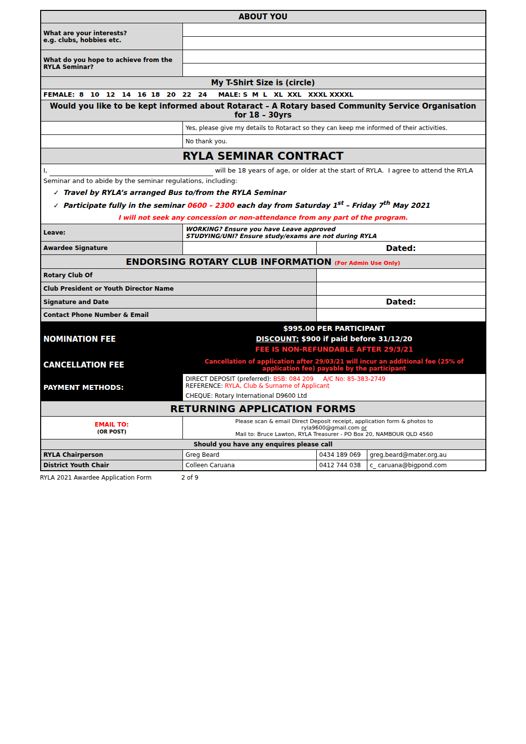| ABOUT YOU |
| What are your interests? e.g. clubs, hobbies etc. | |
| What do you hope to achieve from the RYLA Seminar? | |
| My T-Shirt Size is (circle) |
| FEMALE: 8 10 12 14 16 18 20 22 24 MALE: S M L XL XXL XXXL XXXXL |
| Would you like to be kept informed about Rotaract – A Rotary based Community Service Organisation for 18 – 30yrs |
| | Yes, please give my details to Rotaract so they can keep me informed of their activities. |
| | No thank you. |
| RYLA SEMINAR CONTRACT |
| I, will be 18 years of age, or older at the start of RYLA. I agree to attend the RYLA Seminar and to abide by the seminar regulations, including: Travel by RYLA’s arranged Bus to/from the RYLA Seminar Participate fully in the seminar 0600 – 2300 each day from Saturday 1 st – Friday 7 th May 2021 I will not seek any concession or non-attendance from any part of the program. |
| Leave: | WORKING? Ensure you have Leave approved STUDYING/UNI? Ensure study/exams are not during RYLA |
| Awardee Signature | | Dated: |
| ENDORSING ROTARY CLUB INFORMATION (For Admin Use Only) |
| Rotary Club Of | |
| Club President or Youth Director Name | |
| Signature and Date | Dated: |
| Contact Phone Number & Email | |
| NOMINATION FEE | $995.00 PER PARTICIPANT DISCOUNT: $900 if paid before 31/12/20 FEE IS NON-REFUNDABLE AFTER 29/3/21 |
| CANCELLATION FEE | Cancellation of application after 29/03/21 will incur an additional fee (25% of application fee) payable by the participant |
| PAYMENT METHODS: | DIRECT DEPOSIT (preferred): BSB: 084 209 A/C No: 85-383-2749 REFERENCE: RYLA, Club & Surname of Applicant CHEQUE: Rotary International D9600 Ltd |
| RETURNING APPLICATION FORMS |
| EMAIL TO: (OR POST) | Please scan & email Direct Deposit receipt, application form & photos to ryla9600@gmail.com or Mail to: Bruce Lawton, RYLA Treasurer - PO Box 20, NAMBOUR QLD 4560 |
| Should you have any enquires please call |
| RYLA Chairperson | Greg Beard | 0434 189 069 | greg.beard@mater.org.au |
| District Youth Chair | Colleen Caruana | 0412 744 038 | c_ caruana@bigpond.com |
RYLA 2021 Awardee Application Form 2 of 9